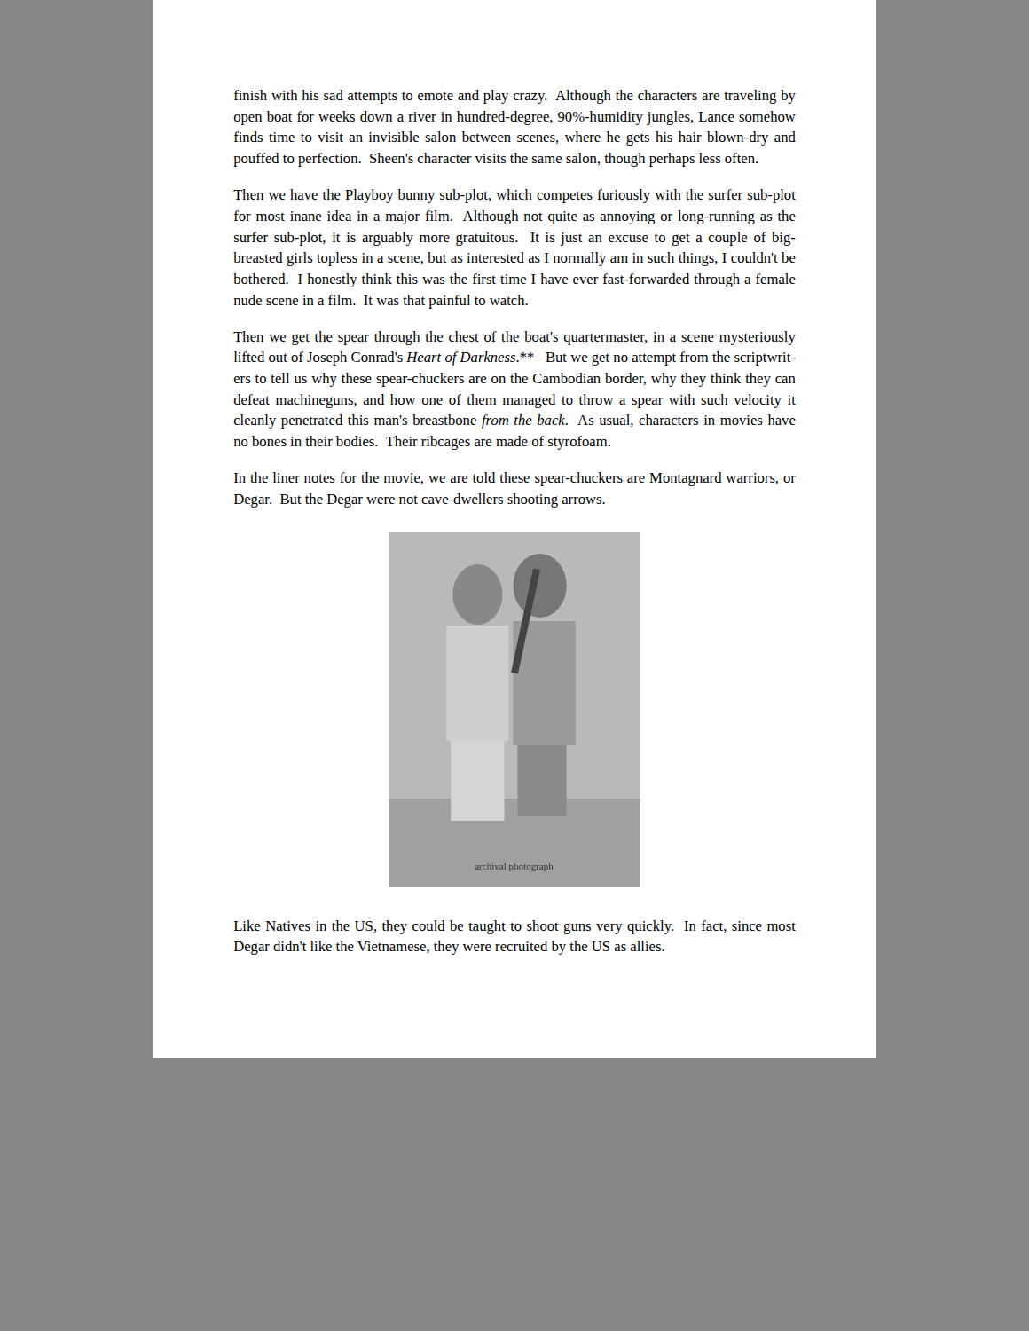finish with his sad attempts to emote and play crazy. Although the characters are traveling by open boat for weeks down a river in hundred-degree, 90%-humidity jungles, Lance somehow finds time to visit an invisible salon between scenes, where he gets his hair blown-dry and pouffed to perfection. Sheen's character visits the same salon, though perhaps less often.
Then we have the Playboy bunny sub-plot, which competes furiously with the surfer sub-plot for most inane idea in a major film. Although not quite as annoying or long-running as the surfer sub-plot, it is arguably more gratuitous. It is just an excuse to get a couple of big-breasted girls topless in a scene, but as interested as I normally am in such things, I couldn't be bothered. I honestly think this was the first time I have ever fast-forwarded through a female nude scene in a film. It was that painful to watch.
Then we get the spear through the chest of the boat's quartermaster, in a scene mysteriously lifted out of Joseph Conrad's Heart of Darkness.** But we get no attempt from the scriptwriters to tell us why these spear-chuckers are on the Cambodian border, why they think they can defeat machineguns, and how one of them managed to throw a spear with such velocity it cleanly penetrated this man's breastbone from the back. As usual, characters in movies have no bones in their bodies. Their ribcages are made of styrofoam.
In the liner notes for the movie, we are told these spear-chuckers are Montagnard warriors, or Degar. But the Degar were not cave-dwellers shooting arrows.
Like Natives in the US, they could be taught to shoot guns very quickly. In fact, since most Degar didn't like the Vietnamese, they were recruited by the US as allies.